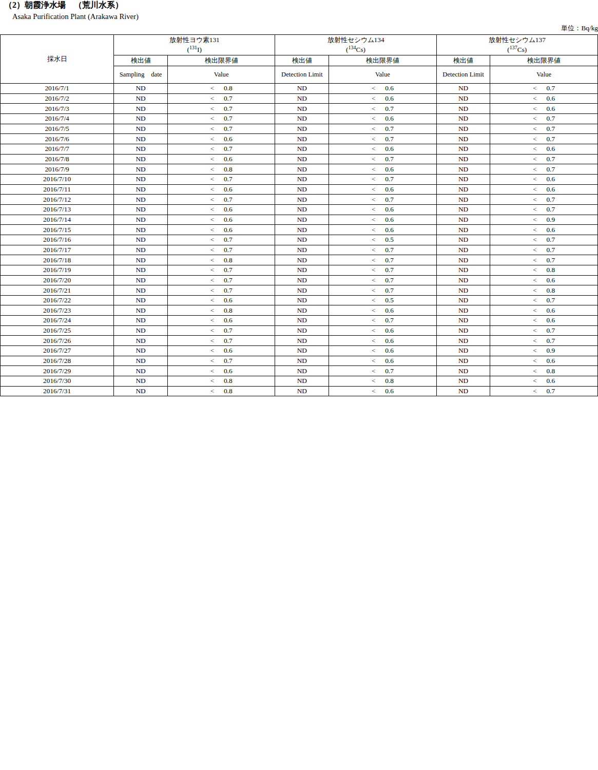（2）朝霞浄水場　（荒川水系）
Asaka Purification Plant (Arakawa River)
単位：Bq/kg
| 採水日 | 放射性ヨウ素131 ( 131 I) | 放射性セシウム134 ( 134 Cs) | 放射性セシウム137 ( 137 Cs) |
| --- | --- | --- | --- |
| 検出値 | 検出限界値 | 検出値 | 検出限界値 | 検出値 | 検出限界値 |
| Sampling date | Value | Detection Limit | Value | Detection Limit | Value | Detection Limit |
| 2016/7/1 | ND | < 0.8 | ND | < 0.6 | ND | < 0.7 |
| 2016/7/2 | ND | < 0.7 | ND | < 0.6 | ND | < 0.6 |
| 2016/7/3 | ND | < 0.7 | ND | < 0.7 | ND | < 0.6 |
| 2016/7/4 | ND | < 0.7 | ND | < 0.6 | ND | < 0.7 |
| 2016/7/5 | ND | < 0.7 | ND | < 0.7 | ND | < 0.7 |
| 2016/7/6 | ND | < 0.6 | ND | < 0.7 | ND | < 0.7 |
| 2016/7/7 | ND | < 0.7 | ND | < 0.6 | ND | < 0.6 |
| 2016/7/8 | ND | < 0.6 | ND | < 0.7 | ND | < 0.7 |
| 2016/7/9 | ND | < 0.8 | ND | < 0.6 | ND | < 0.7 |
| 2016/7/10 | ND | < 0.7 | ND | < 0.7 | ND | < 0.6 |
| 2016/7/11 | ND | < 0.6 | ND | < 0.6 | ND | < 0.6 |
| 2016/7/12 | ND | < 0.7 | ND | < 0.7 | ND | < 0.7 |
| 2016/7/13 | ND | < 0.6 | ND | < 0.6 | ND | < 0.7 |
| 2016/7/14 | ND | < 0.6 | ND | < 0.6 | ND | < 0.9 |
| 2016/7/15 | ND | < 0.6 | ND | < 0.6 | ND | < 0.6 |
| 2016/7/16 | ND | < 0.7 | ND | < 0.5 | ND | < 0.7 |
| 2016/7/17 | ND | < 0.7 | ND | < 0.7 | ND | < 0.7 |
| 2016/7/18 | ND | < 0.8 | ND | < 0.7 | ND | < 0.7 |
| 2016/7/19 | ND | < 0.7 | ND | < 0.7 | ND | < 0.8 |
| 2016/7/20 | ND | < 0.7 | ND | < 0.7 | ND | < 0.6 |
| 2016/7/21 | ND | < 0.7 | ND | < 0.7 | ND | < 0.8 |
| 2016/7/22 | ND | < 0.6 | ND | < 0.5 | ND | < 0.7 |
| 2016/7/23 | ND | < 0.8 | ND | < 0.6 | ND | < 0.6 |
| 2016/7/24 | ND | < 0.6 | ND | < 0.7 | ND | < 0.6 |
| 2016/7/25 | ND | < 0.7 | ND | < 0.6 | ND | < 0.7 |
| 2016/7/26 | ND | < 0.7 | ND | < 0.6 | ND | < 0.7 |
| 2016/7/27 | ND | < 0.6 | ND | < 0.6 | ND | < 0.9 |
| 2016/7/28 | ND | < 0.7 | ND | < 0.6 | ND | < 0.6 |
| 2016/7/29 | ND | < 0.6 | ND | < 0.7 | ND | < 0.8 |
| 2016/7/30 | ND | < 0.8 | ND | < 0.8 | ND | < 0.6 |
| 2016/7/31 | ND | < 0.8 | ND | < 0.6 | ND | < 0.7 |